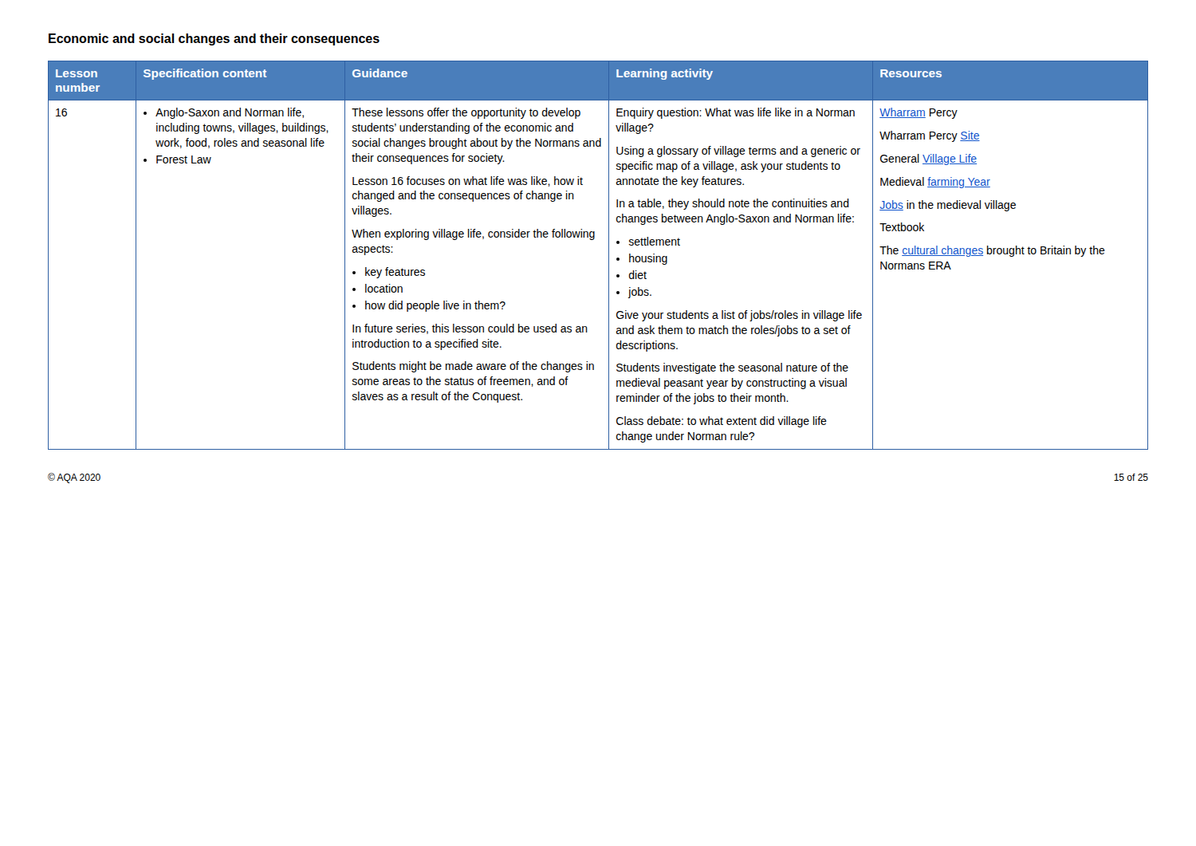Economic and social changes and their consequences
| Lesson number | Specification content | Guidance | Learning activity | Resources |
| --- | --- | --- | --- | --- |
| 16 | Anglo-Saxon and Norman life, including towns, villages, buildings, work, food, roles and seasonal life Forest Law | These lessons offer the opportunity to develop students’ understanding of the economic and social changes brought about by the Normans and their consequences for society. Lesson 16 focuses on what life was like, how it changed and the consequences of change in villages. When exploring village life, consider the following aspects: key features location how did people live in them? In future series, this lesson could be used as an introduction to a specified site. Students might be made aware of the changes in some areas to the status of freemen, and of slaves as a result of the Conquest. | Enquiry question: What was life like in a Norman village? Using a glossary of village terms and a generic or specific map of a village, ask your students to annotate the key features. In a table, they should note the continuities and changes between Anglo-Saxon and Norman life: settlement housing diet jobs. Give your students a list of jobs/roles in village life and ask them to match the roles/jobs to a set of descriptions. Students investigate the seasonal nature of the medieval peasant year by constructing a visual reminder of the jobs to their month. Class debate: to what extent did village life change under Norman rule? | Wharram Percy Wharram Percy Site General Village Life Medieval farming Year Jobs in the medieval village Textbook The cultural changes brought to Britain by the Normans ERA |
© AQA 2020 15 of 25